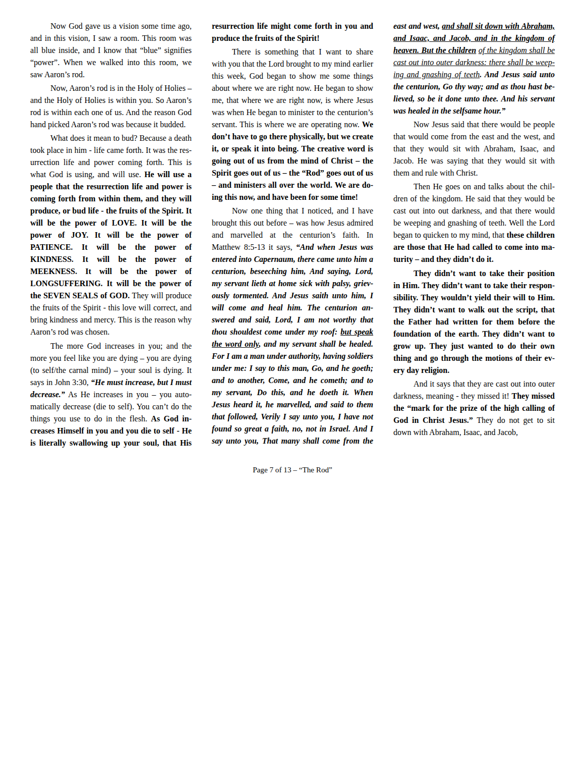Now God gave us a vision some time ago, and in this vision, I saw a room. This room was all blue inside, and I know that “blue” signifies “power”. When we walked into this room, we saw Aaron’s rod.
Now, Aaron’s rod is in the Holy of Holies – and the Holy of Holies is within you. So Aaron’s rod is within each one of us. And the reason God hand picked Aaron’s rod was because it budded.
What does it mean to bud? Because a death took place in him - life came forth. It was the resurrection life and power coming forth. This is what God is using, and will use. He will use a people that the resurrection life and power is coming forth from within them, and they will produce, or bud life - the fruits of the Spirit. It will be the power of LOVE. It will be the power of JOY. It will be the power of PATIENCE. It will be the power of KINDNESS. It will be the power of MEEKNESS. It will be the power of LONGSUFFERING. It will be the power of the SEVEN SEALS of GOD. They will produce the fruits of the Spirit - this love will correct, and bring kindness and mercy. This is the reason why Aaron’s rod was chosen.
The more God increases in you; and the more you feel like you are dying – you are dying (to self/the carnal mind) – your soul is dying. It says in John 3:30, “He must increase, but I must decrease.” As He increases in you – you automatically decrease (die to self). You can’t do the things you use to do in the flesh. As God increases Himself in you and you die to self - He is literally swallowing up your soul, that His resurrection life might come forth in you and produce the fruits of the Spirit!
There is something that I want to share with you that the Lord brought to my mind earlier this week, God began to show me some things about where we are right now. He began to show me, that where we are right now, is where Jesus was when He began to minister to the centurion’s servant. This is where we are operating now. We don’t have to go there physically, but we create it, or speak it into being. The creative word is going out of us from the mind of Christ – the Spirit goes out of us – the “Rod” goes out of us – and ministers all over the world. We are doing this now, and have been for some time!
Now one thing that I noticed, and I have brought this out before – was how Jesus admired and marvelled at the centurion’s faith. In Matthew 8:5-13 it says, “And when Jesus was entered into Capernaum, there came unto him a centurion, beseeching him, And saying, Lord, my servant lieth at home sick with palsy, grievously tormented. And Jesus saith unto him, I will come and heal him. The centurion answered and said, Lord, I am not worthy that thou shouldest come under my roof: but speak the word only, and my servant shall be healed. For I am a man under authority, having soldiers under me: I say to this man, Go, and he goeth; and to another, Come, and he cometh; and to my servant, Do this, and he doeth it. When Jesus heard it, he marvelled, and said to them that followed, Verily I say unto you, I have not found so great a faith, no, not in Israel. And I say unto you, That many shall come from the east and west, and shall sit down with Abraham, and Isaac, and Jacob, and in the kingdom of heaven. But the children of the kingdom shall be cast out into outer darkness: there shall be weeping and gnashing of teeth. And Jesus said unto the centurion, Go thy way; and as thou hast believed, so be it done unto thee. And his servant was healed in the selfsame hour.”
Now Jesus said that there would be people that would come from the east and the west, and that they would sit with Abraham, Isaac, and Jacob. He was saying that they would sit with them and rule with Christ.
Then He goes on and talks about the children of the kingdom. He said that they would be cast out into out darkness, and that there would be weeping and gnashing of teeth. Well the Lord began to quicken to my mind, that these children are those that He had called to come into maturity – and they didn’t do it.
They didn’t want to take their position in Him. They didn’t want to take their responsibility. They wouldn’t yield their will to Him. They didn’t want to walk out the script, that the Father had written for them before the foundation of the earth. They didn’t want to grow up. They just wanted to do their own thing and go through the motions of their every day religion.
And it says that they are cast out into outer darkness, meaning - they missed it! They missed the “mark for the prize of the high calling of God in Christ Jesus.” They do not get to sit down with Abraham, Isaac, and Jacob,
Page 7 of 13 – “The Rod”